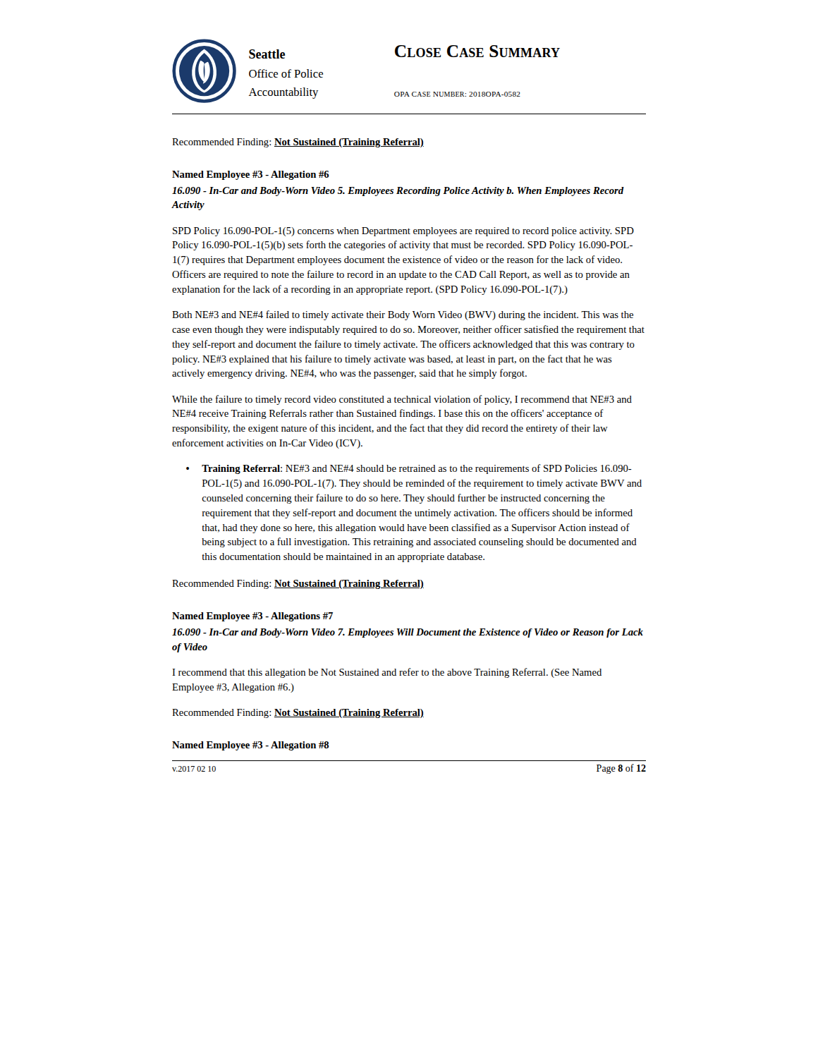Seattle
Office of Police
Accountability
Close Case Summary
OPA CASE NUMBER: 2018OPA-0582
Recommended Finding: Not Sustained (Training Referral)
Named Employee #3 - Allegation #6
16.090 - In-Car and Body-Worn Video 5. Employees Recording Police Activity b. When Employees Record Activity
SPD Policy 16.090-POL-1(5) concerns when Department employees are required to record police activity. SPD Policy 16.090-POL-1(5)(b) sets forth the categories of activity that must be recorded. SPD Policy 16.090-POL-1(7) requires that Department employees document the existence of video or the reason for the lack of video. Officers are required to note the failure to record in an update to the CAD Call Report, as well as to provide an explanation for the lack of a recording in an appropriate report. (SPD Policy 16.090-POL-1(7).)
Both NE#3 and NE#4 failed to timely activate their Body Worn Video (BWV) during the incident. This was the case even though they were indisputably required to do so. Moreover, neither officer satisfied the requirement that they self-report and document the failure to timely activate. The officers acknowledged that this was contrary to policy. NE#3 explained that his failure to timely activate was based, at least in part, on the fact that he was actively emergency driving. NE#4, who was the passenger, said that he simply forgot.
While the failure to timely record video constituted a technical violation of policy, I recommend that NE#3 and NE#4 receive Training Referrals rather than Sustained findings. I base this on the officers' acceptance of responsibility, the exigent nature of this incident, and the fact that they did record the entirety of their law enforcement activities on In-Car Video (ICV).
Training Referral: NE#3 and NE#4 should be retrained as to the requirements of SPD Policies 16.090-POL-1(5) and 16.090-POL-1(7). They should be reminded of the requirement to timely activate BWV and counseled concerning their failure to do so here. They should further be instructed concerning the requirement that they self-report and document the untimely activation. The officers should be informed that, had they done so here, this allegation would have been classified as a Supervisor Action instead of being subject to a full investigation. This retraining and associated counseling should be documented and this documentation should be maintained in an appropriate database.
Recommended Finding: Not Sustained (Training Referral)
Named Employee #3 - Allegations #7
16.090 - In-Car and Body-Worn Video 7. Employees Will Document the Existence of Video or Reason for Lack of Video
I recommend that this allegation be Not Sustained and refer to the above Training Referral. (See Named Employee #3, Allegation #6.)
Recommended Finding: Not Sustained (Training Referral)
Named Employee #3 - Allegation #8
v.2017 02 10
Page 8 of 12